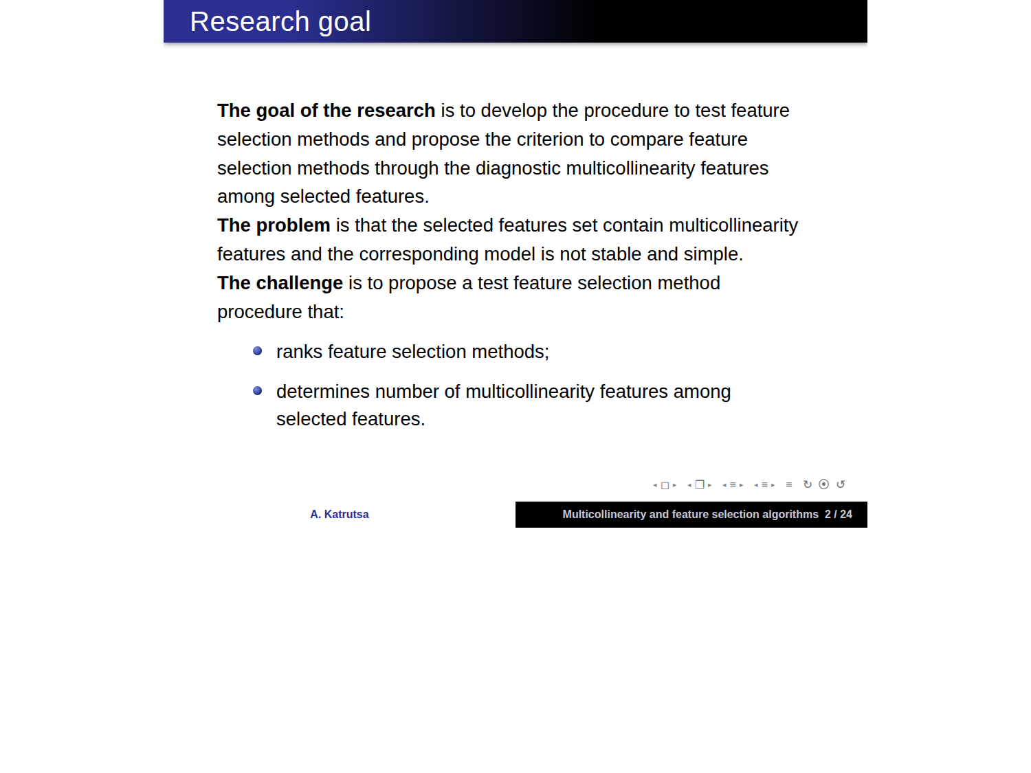Research goal
The goal of the research is to develop the procedure to test feature selection methods and propose the criterion to compare feature selection methods through the diagnostic multicollinearity features among selected features.
The problem is that the selected features set contain multicollinearity features and the corresponding model is not stable and simple.
The challenge is to propose a test feature selection method procedure that:
ranks feature selection methods;
determines number of multicollinearity features among selected features.
◂◻▸ ◂❐▸ ◂≡▸ ◂≡▸ ≡ ↻ ⦿ ↺
A. Katrutsa
Multicollinearity and feature selection algorithms 2 / 24